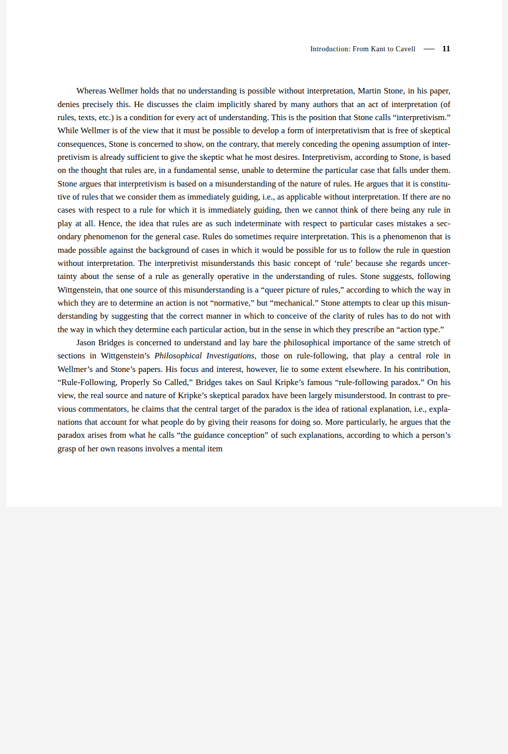Introduction: From Kant to Cavell 11
Whereas Wellmer holds that no understanding is possible without interpretation, Martin Stone, in his paper, denies precisely this. He discusses the claim implicitly shared by many authors that an act of interpretation (of rules, texts, etc.) is a condition for every act of understanding. This is the position that Stone calls “interpretivism.” While Wellmer is of the view that it must be possible to develop a form of interpretativism that is free of skeptical consequences, Stone is concerned to show, on the contrary, that merely conceding the opening assumption of interpretivism is already sufficient to give the skeptic what he most desires. Interpretivism, according to Stone, is based on the thought that rules are, in a fundamental sense, unable to determine the particular case that falls under them. Stone argues that interpretivism is based on a misunderstanding of the nature of rules. He argues that it is constitutive of rules that we consider them as immediately guiding, i.e., as applicable without interpretation. If there are no cases with respect to a rule for which it is immediately guiding, then we cannot think of there being any rule in play at all. Hence, the idea that rules are as such indeterminate with respect to particular cases mistakes a secondary phenomenon for the general case. Rules do sometimes require interpretation. This is a phenomenon that is made possible against the background of cases in which it would be possible for us to follow the rule in question without interpretation. The interpretivist misunderstands this basic concept of ‘rule’ because she regards uncertainty about the sense of a rule as generally operative in the understanding of rules. Stone suggests, following Wittgenstein, that one source of this misunderstanding is a “queer picture of rules,” according to which the way in which they are to determine an action is not “normative,” but “mechanical.” Stone attempts to clear up this misunderstanding by suggesting that the correct manner in which to conceive of the clarity of rules has to do not with the way in which they determine each particular action, but in the sense in which they prescribe an “action type.”
Jason Bridges is concerned to understand and lay bare the philosophical importance of the same stretch of sections in Wittgenstein’s Philosophical Investigations, those on rule-following, that play a central role in Wellmer’s and Stone’s papers. His focus and interest, however, lie to some extent elsewhere. In his contribution, “Rule-Following, Properly So Called,” Bridges takes on Saul Kripke’s famous “rule-following paradox.” On his view, the real source and nature of Kripke’s skeptical paradox have been largely misunderstood. In contrast to previous commentators, he claims that the central target of the paradox is the idea of rational explanation, i.e., explanations that account for what people do by giving their reasons for doing so. More particularly, he argues that the paradox arises from what he calls “the guidance conception” of such explanations, according to which a person’s grasp of her own reasons involves a mental item